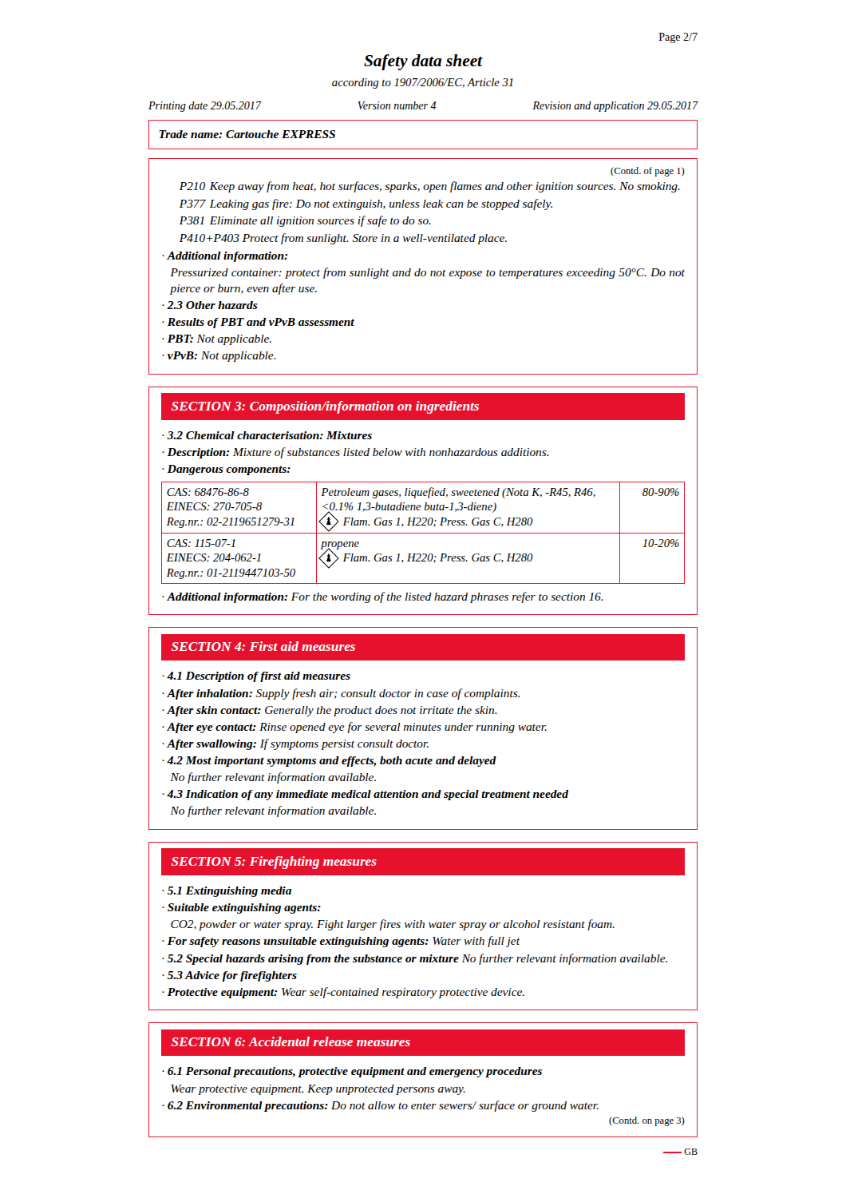Page 2/7
Safety data sheet
according to 1907/2006/EC, Article 31
Printing date 29.05.2017 Version number 4 Revision and application 29.05.2017
Trade name: Cartouche EXPRESS
(Contd. of page 1)
P210
Keep away from heat, hot surfaces, sparks, open flames and other ignition sources. No smoking.
P377
Leaking gas fire: Do not extinguish, unless leak can be stopped safely.
P381
Eliminate all ignition sources if safe to do so.
P410+P403 Protect from sunlight. Store in a well-ventilated place.
· Additional information:
Pressurized container: protect from sunlight and do not expose to temperatures exceeding 50°C. Do not pierce or burn, even after use.
· 2.3 Other hazards
· Results of PBT and vPvB assessment
· PBT: Not applicable.
· vPvB: Not applicable.
SECTION 3: Composition/information on ingredients
· 3.2 Chemical characterisation: Mixtures
· Description: Mixture of substances listed below with nonhazardous additions.
· Dangerous components:
| CAS: 68476-86-8 EINECS: 270-705-8 Reg.nr.: 02-2119651279-31 | Petroleum gases, liquefied, sweetened (Nota K, -R45, R46, <0.1% 1,3-butadiene buta-1,3-diene) Flam. Gas 1, H220; Press. Gas C, H280 | 80-90% |
| CAS: 115-07-1 EINECS: 204-062-1 Reg.nr.: 01-2119447103-50 | propene Flam. Gas 1, H220; Press. Gas C, H280 | 10-20% |
· Additional information: For the wording of the listed hazard phrases refer to section 16.
SECTION 4: First aid measures
· 4.1 Description of first aid measures
· After inhalation: Supply fresh air; consult doctor in case of complaints.
· After skin contact: Generally the product does not irritate the skin.
· After eye contact: Rinse opened eye for several minutes under running water.
· After swallowing: If symptoms persist consult doctor.
· 4.2 Most important symptoms and effects, both acute and delayed
No further relevant information available.
· 4.3 Indication of any immediate medical attention and special treatment needed
No further relevant information available.
SECTION 5: Firefighting measures
· 5.1 Extinguishing media
· Suitable extinguishing agents:
CO2, powder or water spray. Fight larger fires with water spray or alcohol resistant foam.
· For safety reasons unsuitable extinguishing agents: Water with full jet
· 5.2 Special hazards arising from the substance or mixture No further relevant information available.
· 5.3 Advice for firefighters
· Protective equipment: Wear self-contained respiratory protective device.
SECTION 6: Accidental release measures
· 6.1 Personal precautions, protective equipment and emergency procedures
Wear protective equipment. Keep unprotected persons away.
· 6.2 Environmental precautions: Do not allow to enter sewers/ surface or ground water.
(Contd. on page 3)
GB